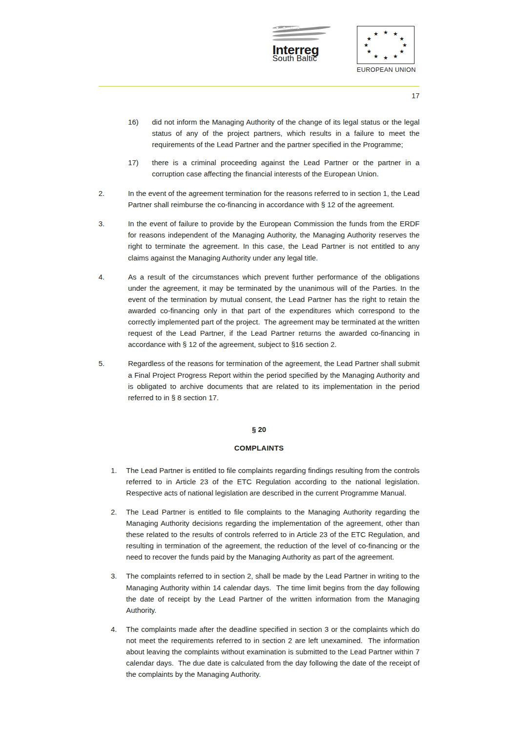★ ★ ★ ★
Interreg
South Baltic
★
★
★
★
★
★
★
★
★
★
★
★
EUROPEAN UNION
17
16) did not inform the Managing Authority of the change of its legal status or the legal status of any of the project partners, which results in a failure to meet the requirements of the Lead Partner and the partner specified in the Programme;
17) there is a criminal proceeding against the Lead Partner or the partner in a corruption case affecting the financial interests of the European Union.
2. In the event of the agreement termination for the reasons referred to in section 1, the Lead Partner shall reimburse the co-financing in accordance with § 12 of the agreement.
3. In the event of failure to provide by the European Commission the funds from the ERDF for reasons independent of the Managing Authority, the Managing Authority reserves the right to terminate the agreement. In this case, the Lead Partner is not entitled to any claims against the Managing Authority under any legal title.
4. As a result of the circumstances which prevent further performance of the obligations under the agreement, it may be terminated by the unanimous will of the Parties. In the event of the termination by mutual consent, the Lead Partner has the right to retain the awarded co-financing only in that part of the expenditures which correspond to the correctly implemented part of the project. The agreement may be terminated at the written request of the Lead Partner, if the Lead Partner returns the awarded co-financing in accordance with § 12 of the agreement, subject to §16 section 2.
5. Regardless of the reasons for termination of the agreement, the Lead Partner shall submit a Final Project Progress Report within the period specified by the Managing Authority and is obligated to archive documents that are related to its implementation in the period referred to in § 8 section 17.
§ 20
COMPLAINTS
1. The Lead Partner is entitled to file complaints regarding findings resulting from the controls referred to in Article 23 of the ETC Regulation according to the national legislation. Respective acts of national legislation are described in the current Programme Manual.
2. The Lead Partner is entitled to file complaints to the Managing Authority regarding the Managing Authority decisions regarding the implementation of the agreement, other than these related to the results of controls referred to in Article 23 of the ETC Regulation, and resulting in termination of the agreement, the reduction of the level of co-financing or the need to recover the funds paid by the Managing Authority as part of the agreement.
3. The complaints referred to in section 2, shall be made by the Lead Partner in writing to the Managing Authority within 14 calendar days. The time limit begins from the day following the date of receipt by the Lead Partner of the written information from the Managing Authority.
4. The complaints made after the deadline specified in section 3 or the complaints which do not meet the requirements referred to in section 2 are left unexamined. The information about leaving the complaints without examination is submitted to the Lead Partner within 7 calendar days. The due date is calculated from the day following the date of the receipt of the complaints by the Managing Authority.